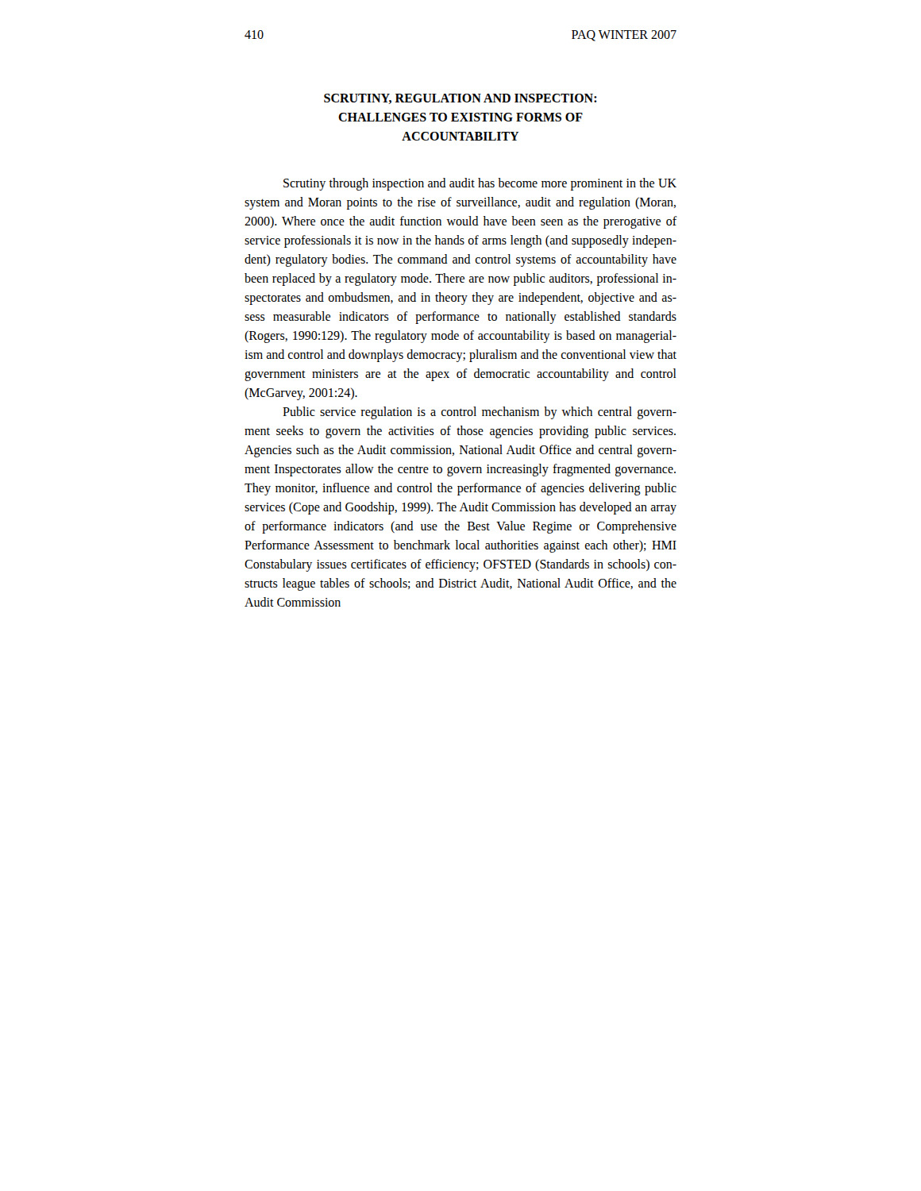410 PAQ WINTER 2007
Scrutiny, Regulation and Inspection:
Challenges to Existing Forms of
Accountability
Scrutiny through inspection and audit has become more prominent in the UK system and Moran points to the rise of surveillance, audit and regulation (Moran, 2000). Where once the audit function would have been seen as the prerogative of service professionals it is now in the hands of arms length (and supposedly independent) regulatory bodies. The command and control systems of accountability have been replaced by a regulatory mode. There are now public auditors, professional inspectorates and ombudsmen, and in theory they are independent, objective and assess measurable indicators of performance to nationally established standards (Rogers, 1990:129). The regulatory mode of accountability is based on managerialism and control and downplays democracy; pluralism and the conventional view that government ministers are at the apex of democratic accountability and control (McGarvey, 2001:24).
Public service regulation is a control mechanism by which central government seeks to govern the activities of those agencies providing public services. Agencies such as the Audit commission, National Audit Office and central government Inspectorates allow the centre to govern increasingly fragmented governance. They monitor, influence and control the performance of agencies delivering public services (Cope and Goodship, 1999). The Audit Commission has developed an array of performance indicators (and use the Best Value Regime or Comprehensive Performance Assessment to benchmark local authorities against each other); HMI Constabulary issues certificates of efficiency; OFSTED (Standards in schools) constructs league tables of schools; and District Audit, National Audit Office, and the Audit Commission